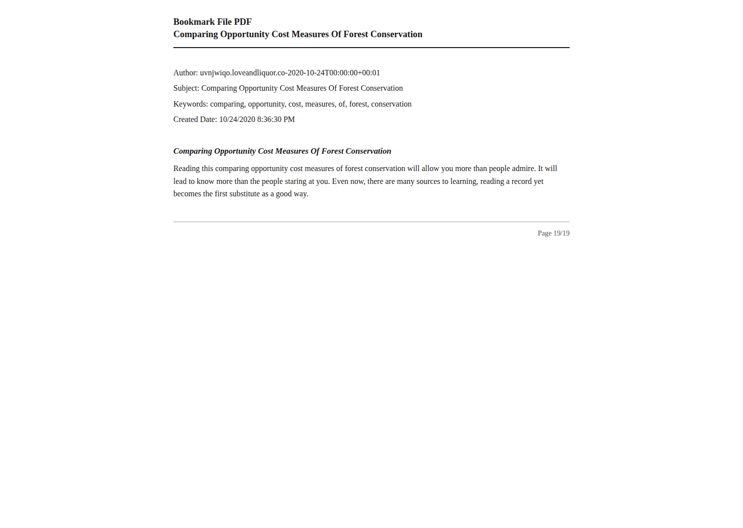Bookmark File PDF Comparing Opportunity Cost Measures Of Forest Conservation
Author: uvnjwiqo.loveandliquor.co-2020-10-24T00:00:00+00:01
Subject: Comparing Opportunity Cost Measures Of Forest Conservation
Keywords: comparing, opportunity, cost, measures, of, forest, conservation
Created Date: 10/24/2020 8:36:30 PM
Comparing Opportunity Cost Measures Of Forest Conservation
Reading this comparing opportunity cost measures of forest conservation will allow you more than people admire. It will lead to know more than the people staring at you. Even now, there are many sources to learning, reading a record yet becomes the first substitute as a good way.
Page 19/19